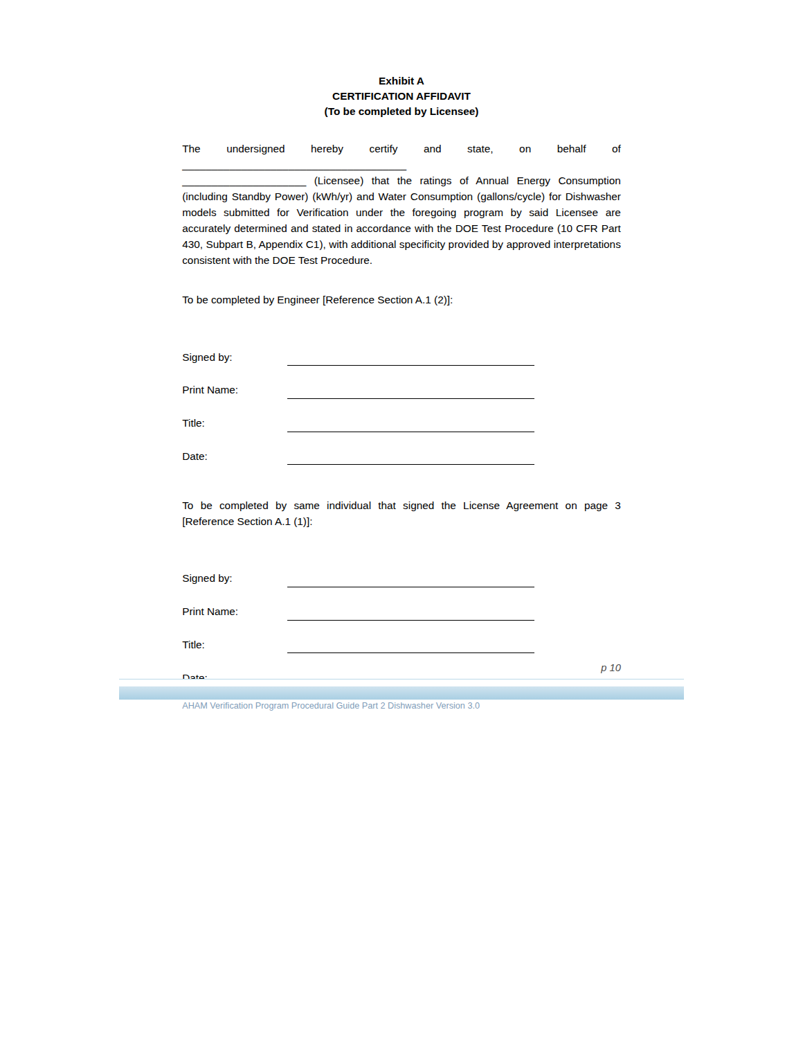Exhibit A
CERTIFICATION AFFIDAVIT
(To be completed by Licensee)
The undersigned hereby certify and state, on behalf of ______________________________________
_____________________ (Licensee) that the ratings of Annual Energy Consumption (including Standby Power) (kWh/yr) and Water Consumption (gallons/cycle) for Dishwasher models submitted for Verification under the foregoing program by said Licensee are accurately determined and stated in accordance with the DOE Test Procedure (10 CFR Part 430, Subpart B, Appendix C1), with additional specificity provided by approved interpretations consistent with the DOE Test Procedure.
To be completed by Engineer [Reference Section A.1 (2)]:
| Signed by: | | |
| Print Name: | | |
| Title: | | |
| Date: | | |
To be completed by same individual that signed the License Agreement on page 3 [Reference Section A.1 (1)]:
| Signed by: | | |
| Print Name: | | |
| Title: | | |
| Date: | | |
p 10
AHAM Verification Program Procedural Guide Part 2 Dishwasher Version 3.0